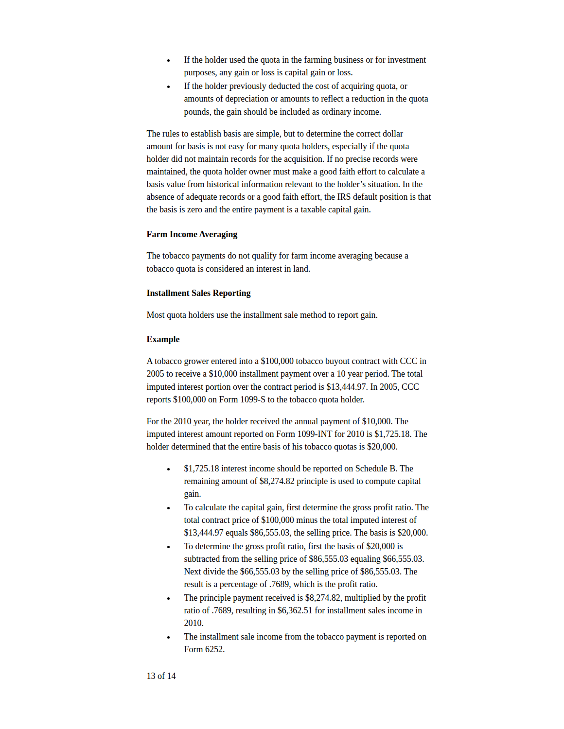If the holder used the quota in the farming business or for investment purposes, any gain or loss is capital gain or loss.
If the holder previously deducted the cost of acquiring quota, or amounts of depreciation or amounts to reflect a reduction in the quota pounds, the gain should be included as ordinary income.
The rules to establish basis are simple, but to determine the correct dollar amount for basis is not easy for many quota holders, especially if the quota holder did not maintain records for the acquisition. If no precise records were maintained, the quota holder owner must make a good faith effort to calculate a basis value from historical information relevant to the holder’s situation. In the absence of adequate records or a good faith effort, the IRS default position is that the basis is zero and the entire payment is a taxable capital gain.
Farm Income Averaging
The tobacco payments do not qualify for farm income averaging because a tobacco quota is considered an interest in land.
Installment Sales Reporting
Most quota holders use the installment sale method to report gain.
Example
A tobacco grower entered into a $100,000 tobacco buyout contract with CCC in 2005 to receive a $10,000 installment payment over a 10 year period. The total imputed interest portion over the contract period is $13,444.97. In 2005, CCC reports $100,000 on Form 1099-S to the tobacco quota holder.
For the 2010 year, the holder received the annual payment of $10,000. The imputed interest amount reported on Form 1099-INT for 2010 is $1,725.18. The holder determined that the entire basis of his tobacco quotas is $20,000.
$1,725.18 interest income should be reported on Schedule B. The remaining amount of $8,274.82 principle is used to compute capital gain.
To calculate the capital gain, first determine the gross profit ratio. The total contract price of $100,000 minus the total imputed interest of $13,444.97 equals $86,555.03, the selling price. The basis is $20,000.
To determine the gross profit ratio, first the basis of $20,000 is subtracted from the selling price of $86,555.03 equaling $66,555.03. Next divide the $66,555.03 by the selling price of $86,555.03. The result is a percentage of .7689, which is the profit ratio.
The principle payment received is $8,274.82, multiplied by the profit ratio of .7689, resulting in $6,362.51 for installment sales income in 2010.
The installment sale income from the tobacco payment is reported on Form 6252.
13 of 14